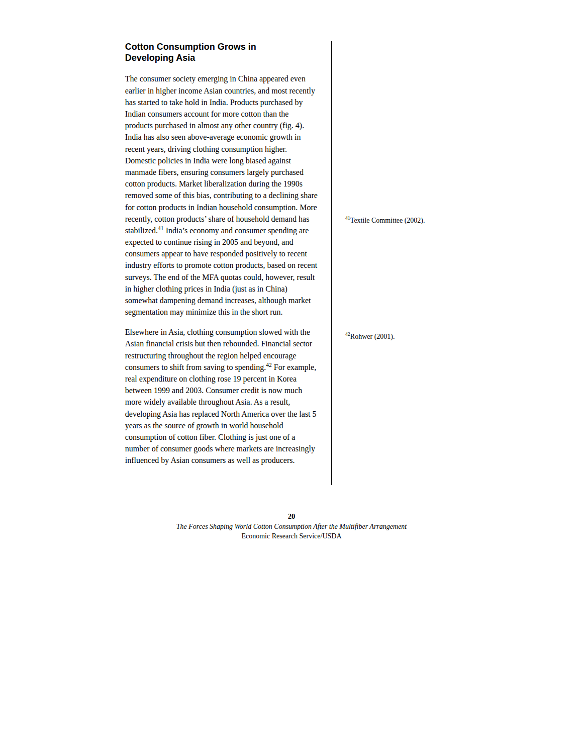Cotton Consumption Grows in
Developing Asia
The consumer society emerging in China appeared even earlier in higher income Asian countries, and most recently has started to take hold in India. Products purchased by Indian consumers account for more cotton than the products purchased in almost any other country (fig. 4). India has also seen above-average economic growth in recent years, driving clothing consumption higher. Domestic policies in India were long biased against manmade fibers, ensuring consumers largely purchased cotton products. Market liberalization during the 1990s removed some of this bias, contributing to a declining share for cotton products in Indian household consumption. More recently, cotton products’ share of household demand has stabilized.41 India’s economy and consumer spending are expected to continue rising in 2005 and beyond, and consumers appear to have responded positively to recent industry efforts to promote cotton products, based on recent surveys. The end of the MFA quotas could, however, result in higher clothing prices in India (just as in China) somewhat dampening demand increases, although market segmentation may minimize this in the short run.
Elsewhere in Asia, clothing consumption slowed with the Asian financial crisis but then rebounded. Financial sector restructuring throughout the region helped encourage consumers to shift from saving to spending.42 For example, real expenditure on clothing rose 19 percent in Korea between 1999 and 2003. Consumer credit is now much more widely available throughout Asia. As a result, developing Asia has replaced North America over the last 5 years as the source of growth in world household consumption of cotton fiber. Clothing is just one of a number of consumer goods where markets are increasingly influenced by Asian consumers as well as producers.
41Textile Committee (2002).
42Rohwer (2001).
20
The Forces Shaping World Cotton Consumption After the Multifiber Arrangement
Economic Research Service/USDA